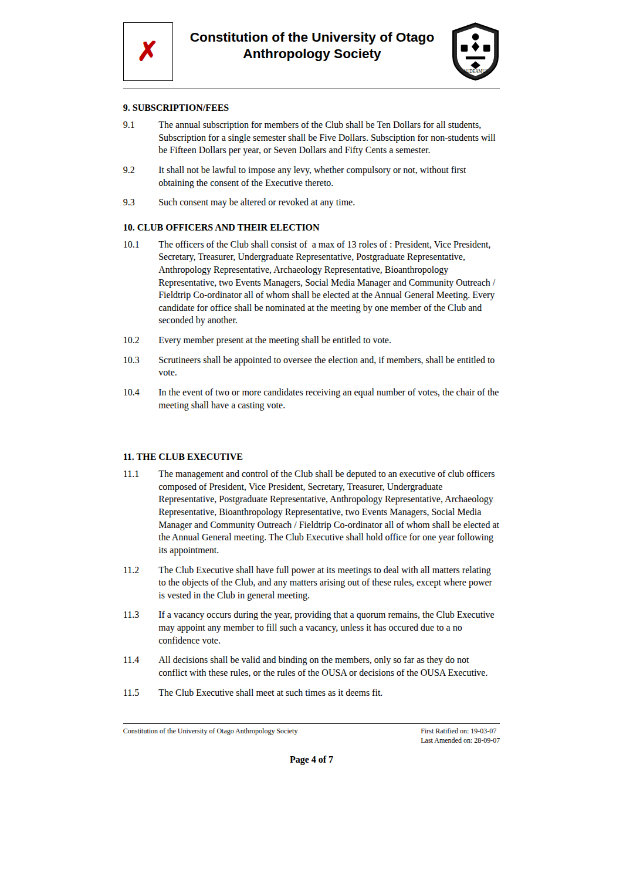✗
Constitution of the University of Otago
Anthropology Society
AUDEAMUS
9. SUBSCRIPTION/FEES
9.1 The annual subscription for members of the Club shall be Ten Dollars for all students, Subscription for a single semester shall be Five Dollars. Subsciption for non-students will be Fifteen Dollars per year, or Seven Dollars and Fifty Cents a semester.
9.2 It shall not be lawful to impose any levy, whether compulsory or not, without first obtaining the consent of the Executive thereto.
9.3 Such consent may be altered or revoked at any time.
10. CLUB OFFICERS AND THEIR ELECTION
10.1 The officers of the Club shall consist of a max of 13 roles of : President, Vice President, Secretary, Treasurer, Undergraduate Representative, Postgraduate Representative, Anthropology Representative, Archaeology Representative, Bioanthropology Representative, two Events Managers, Social Media Manager and Community Outreach / Fieldtrip Co-ordinator all of whom shall be elected at the Annual General Meeting. Every candidate for office shall be nominated at the meeting by one member of the Club and seconded by another.
10.2 Every member present at the meeting shall be entitled to vote.
10.3 Scrutineers shall be appointed to oversee the election and, if members, shall be entitled to vote.
10.4 In the event of two or more candidates receiving an equal number of votes, the chair of the meeting shall have a casting vote.
11. THE CLUB EXECUTIVE
11.1 The management and control of the Club shall be deputed to an executive of club officers composed of President, Vice President, Secretary, Treasurer, Undergraduate Representative, Postgraduate Representative, Anthropology Representative, Archaeology Representative, Bioanthropology Representative, two Events Managers, Social Media Manager and Community Outreach / Fieldtrip Co-ordinator all of whom shall be elected at the Annual General meeting. The Club Executive shall hold office for one year following its appointment.
11.2 The Club Executive shall have full power at its meetings to deal with all matters relating to the objects of the Club, and any matters arising out of these rules, except where power is vested in the Club in general meeting.
11.3 If a vacancy occurs during the year, providing that a quorum remains, the Club Executive may appoint any member to fill such a vacancy, unless it has occured due to a no confidence vote.
11.4 All decisions shall be valid and binding on the members, only so far as they do not conflict with these rules, or the rules of the OUSA or decisions of the OUSA Executive.
11.5 The Club Executive shall meet at such times as it deems fit.
Constitution of the University of Otago Anthropology Society
First Ratified on: 19-03-07
Last Amended on: 28-09-07
Page 4 of 7